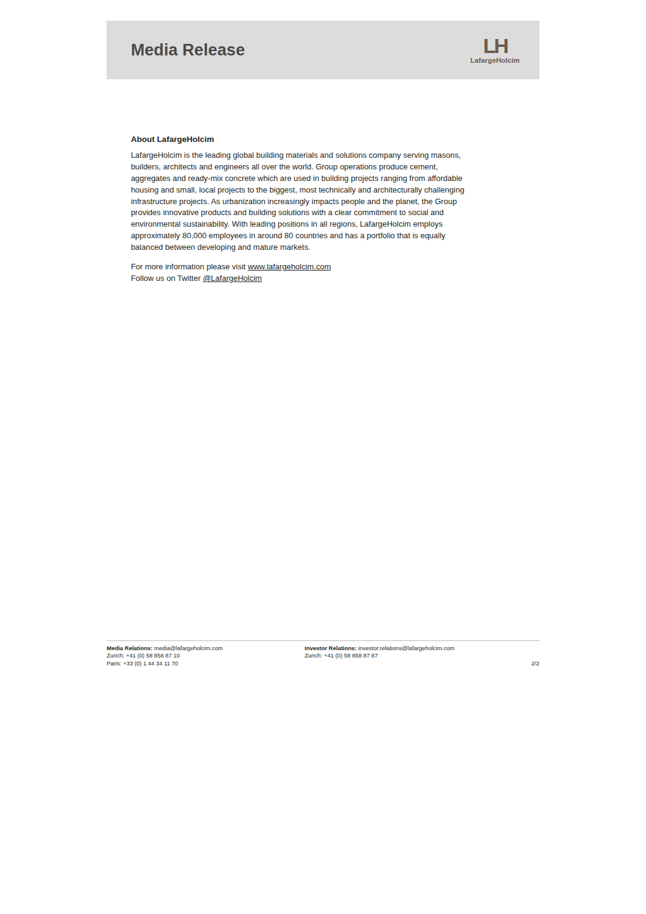Media Release
LH
LafargeHolcim
About LafargeHolcim
LafargeHolcim is the leading global building materials and solutions company serving masons, builders, architects and engineers all over the world. Group operations produce cement, aggregates and ready-mix concrete which are used in building projects ranging from affordable housing and small, local projects to the biggest, most technically and architecturally challenging infrastructure projects. As urbanization increasingly impacts people and the planet, the Group provides innovative products and building solutions with a clear commitment to social and environmental sustainability. With leading positions in all regions, LafargeHolcim employs approximately 80,000 employees in around 80 countries and has a portfolio that is equally balanced between developing and mature markets.
For more information please visit www.lafargeholcim.com
Follow us on Twitter @LafargeHolcim
Media Relations: media@lafargeholcim.com
Zurich: +41 (0) 58 858 87 10
Paris: +33 (0) 1 44 34 11 70
Investor Relations: investor.relations@lafargeholcim.com
Zurich: +41 (0) 58 858 87 87
2/2